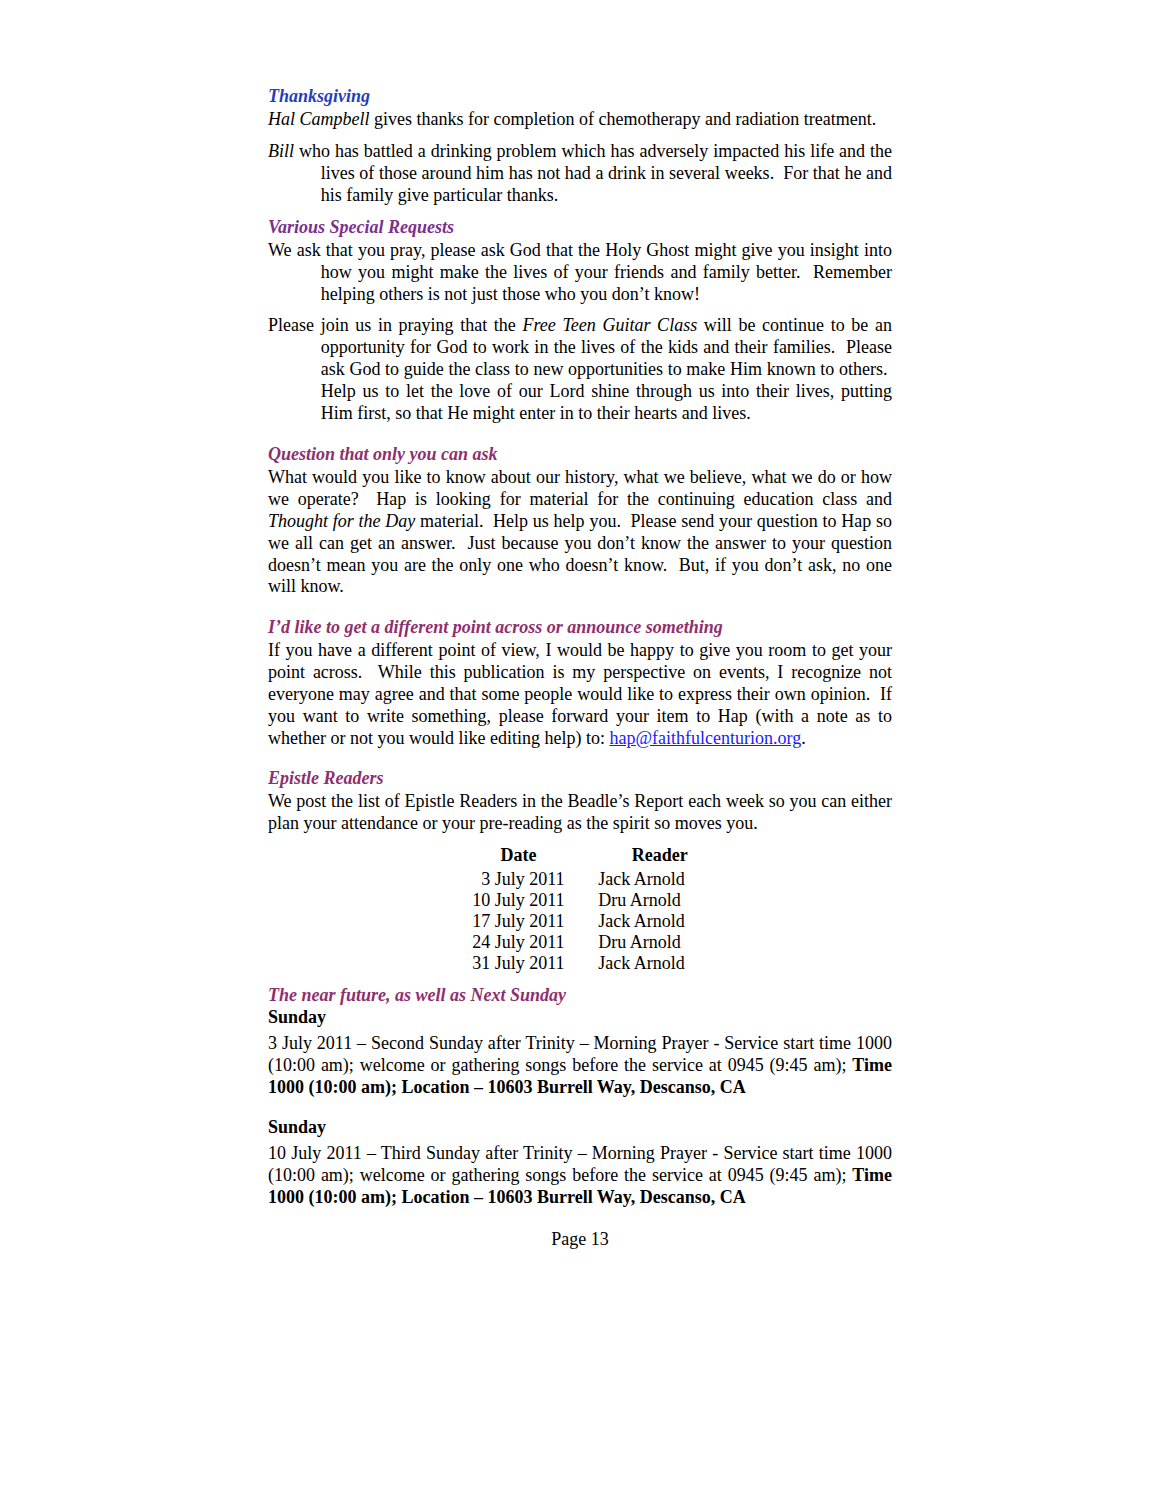Thanksgiving
Hal Campbell gives thanks for completion of chemotherapy and radiation treatment.
Bill who has battled a drinking problem which has adversely impacted his life and the lives of those around him has not had a drink in several weeks. For that he and his family give particular thanks.
Various Special Requests
We ask that you pray, please ask God that the Holy Ghost might give you insight into how you might make the lives of your friends and family better. Remember helping others is not just those who you don’t know!
Please join us in praying that the Free Teen Guitar Class will be continue to be an opportunity for God to work in the lives of the kids and their families. Please ask God to guide the class to new opportunities to make Him known to others. Help us to let the love of our Lord shine through us into their lives, putting Him first, so that He might enter in to their hearts and lives.
Question that only you can ask
What would you like to know about our history, what we believe, what we do or how we operate? Hap is looking for material for the continuing education class and Thought for the Day material. Help us help you. Please send your question to Hap so we all can get an answer. Just because you don’t know the answer to your question doesn’t mean you are the only one who doesn’t know. But, if you don’t ask, no one will know.
I’d like to get a different point across or announce something
If you have a different point of view, I would be happy to give you room to get your point across. While this publication is my perspective on events, I recognize not everyone may agree and that some people would like to express their own opinion. If you want to write something, please forward your item to Hap (with a note as to whether or not you would like editing help) to: hap@faithfulcenturion.org.
Epistle Readers
We post the list of Epistle Readers in the Beadle’s Report each week so you can either plan your attendance or your pre-reading as the spirit so moves you.
| Date | Reader |
| --- | --- |
| 3 July 2011 | Jack Arnold |
| 10 July 2011 | Dru Arnold |
| 17 July 2011 | Jack Arnold |
| 24 July 2011 | Dru Arnold |
| 31 July 2011 | Jack Arnold |
The near future, as well as Next Sunday
Sunday
3 July 2011 – Second Sunday after Trinity – Morning Prayer - Service start time 1000 (10:00 am); welcome or gathering songs before the service at 0945 (9:45 am); Time 1000 (10:00 am); Location – 10603 Burrell Way, Descanso, CA
Sunday
10 July 2011 – Third Sunday after Trinity – Morning Prayer - Service start time 1000 (10:00 am); welcome or gathering songs before the service at 0945 (9:45 am); Time 1000 (10:00 am); Location – 10603 Burrell Way, Descanso, CA
Page 13